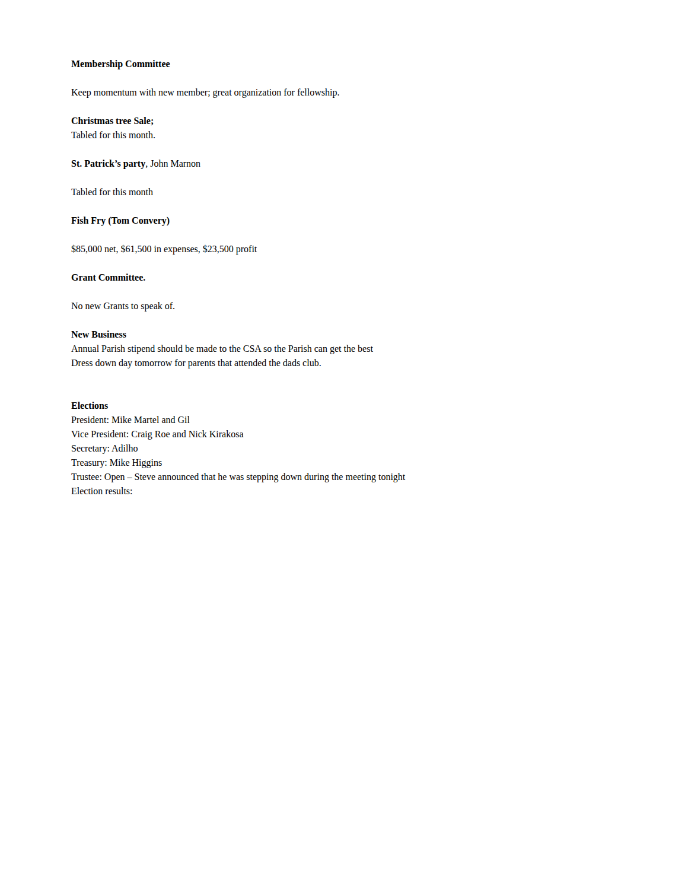Membership Committee
Keep momentum with new member; great organization for fellowship.
Christmas tree Sale;
Tabled for this month.
St. Patrick’s party, John Marnon
Tabled for this month
Fish Fry (Tom Convery)
$85,000 net, $61,500 in expenses, $23,500 profit
Grant Committee.
No new Grants to speak of.
New Business
Annual Parish stipend should be made to the CSA so the Parish can get the best
Dress down day tomorrow for parents that attended the dads club.
Elections
President: Mike Martel and Gil
Vice President: Craig Roe and Nick Kirakosa
Secretary: Adilho
Treasury: Mike Higgins
Trustee: Open – Steve announced that he was stepping down during the meeting tonight
Election results: